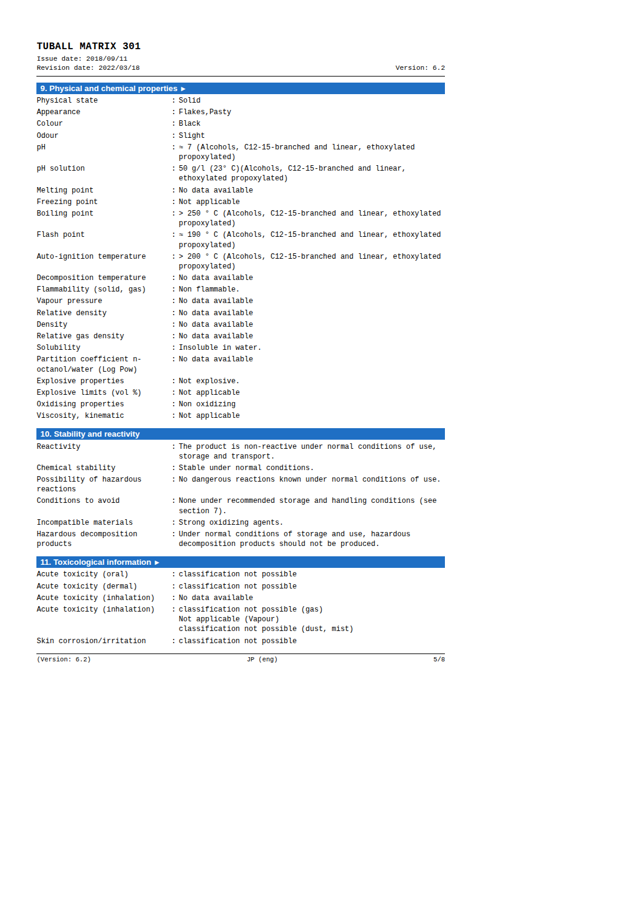TUBALL MATRIX 301
Issue date: 2018/09/11
Revision date: 2022/03/18 Version: 6.2
9. Physical and chemical properties ►
| Physical state | : | Solid |
| Appearance | : | Flakes,Pasty |
| Colour | : | Black |
| Odour | : | Slight |
| pH | : | ≈ 7 (Alcohols, C12-15-branched and linear, ethoxylated propoxylated) |
| pH solution | : | 50 g/l (23° C)(Alcohols, C12-15-branched and linear, ethoxylated propoxylated) |
| Melting point | : | No data available |
| Freezing point | : | Not applicable |
| Boiling point | : | > 250 ° C (Alcohols, C12-15-branched and linear, ethoxylated propoxylated) |
| Flash point | : | ≈ 190 ° C (Alcohols, C12-15-branched and linear, ethoxylated propoxylated) |
| Auto-ignition temperature | : | > 200 ° C (Alcohols, C12-15-branched and linear, ethoxylated propoxylated) |
| Decomposition temperature | : | No data available |
| Flammability (solid, gas) | : | Non flammable. |
| Vapour pressure | : | No data available |
| Relative density | : | No data available |
| Density | : | No data available |
| Relative gas density | : | No data available |
| Solubility | : | Insoluble in water. |
| Partition coefficient n-octanol/water (Log Pow) | : | No data available |
| Explosive properties | : | Not explosive. |
| Explosive limits (vol %) | : | Not applicable |
| Oxidising properties | : | Non oxidizing |
| Viscosity, kinematic | : | Not applicable |
10. Stability and reactivity
| Reactivity | : | The product is non-reactive under normal conditions of use, storage and transport. |
| Chemical stability | : | Stable under normal conditions. |
| Possibility of hazardous reactions | : | No dangerous reactions known under normal conditions of use. |
| Conditions to avoid | : | None under recommended storage and handling conditions (see section 7). |
| Incompatible materials | : | Strong oxidizing agents. |
| Hazardous decomposition products | : | Under normal conditions of storage and use, hazardous decomposition products should not be produced. |
11. Toxicological information ►
| Acute toxicity (oral) | : | classification not possible |
| Acute toxicity (dermal) | : | classification not possible |
| Acute toxicity (inhalation) | : | No data available |
| Acute toxicity (inhalation) | : | classification not possible (gas) Not applicable (Vapour) classification not possible (dust, mist) |
| Skin corrosion/irritation | : | classification not possible |
(Version: 6.2) JP (eng) 5/8